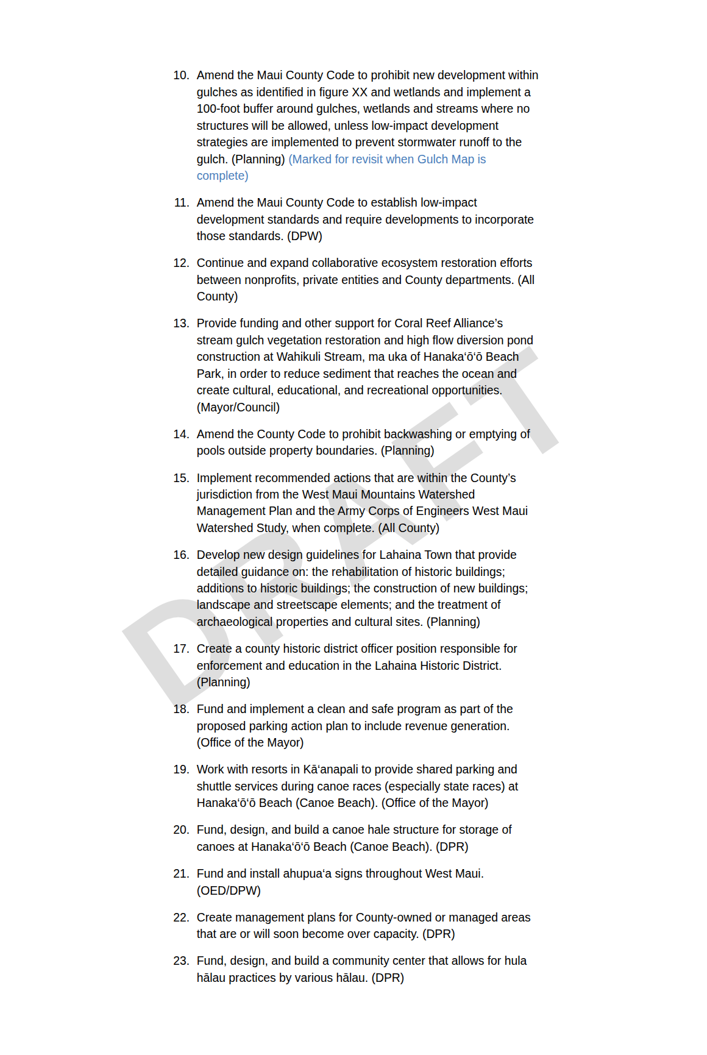DRAFT
Amend the Maui County Code to prohibit new development within gulches as identified in figure XX and wetlands and implement a 100-foot buffer around gulches, wetlands and streams where no structures will be allowed, unless low-impact development strategies are implemented to prevent stormwater runoff to the gulch. (Planning) (Marked for revisit when Gulch Map is complete)
Amend the Maui County Code to establish low-impact development standards and require developments to incorporate those standards. (DPW)
Continue and expand collaborative ecosystem restoration efforts between nonprofits, private entities and County departments. (All County)
Provide funding and other support for Coral Reef Alliance’s stream gulch vegetation restoration and high flow diversion pond construction at Wahikuli Stream, ma uka of Hanaka‘ō‘ō Beach Park, in order to reduce sediment that reaches the ocean and create cultural, educational, and recreational opportunities. (Mayor/Council)
Amend the County Code to prohibit backwashing or emptying of pools outside property boundaries. (Planning)
Implement recommended actions that are within the County’s jurisdiction from the West Maui Mountains Watershed Management Plan and the Army Corps of Engineers West Maui Watershed Study, when complete. (All County)
Develop new design guidelines for Lahaina Town that provide detailed guidance on: the rehabilitation of historic buildings; additions to historic buildings; the construction of new buildings; landscape and streetscape elements; and the treatment of archaeological properties and cultural sites. (Planning)
Create a county historic district officer position responsible for enforcement and education in the Lahaina Historic District. (Planning)
Fund and implement a clean and safe program as part of the proposed parking action plan to include revenue generation. (Office of the Mayor)
Work with resorts in Kā‘anapali to provide shared parking and shuttle services during canoe races (especially state races) at Hanaka‘ō‘ō Beach (Canoe Beach). (Office of the Mayor)
Fund, design, and build a canoe hale structure for storage of canoes at Hanaka‘ō‘ō Beach (Canoe Beach). (DPR)
Fund and install ahupua‘a signs throughout West Maui. (OED/DPW)
Create management plans for County-owned or managed areas that are or will soon become over capacity. (DPR)
Fund, design, and build a community center that allows for hula hālau practices by various hālau. (DPR)